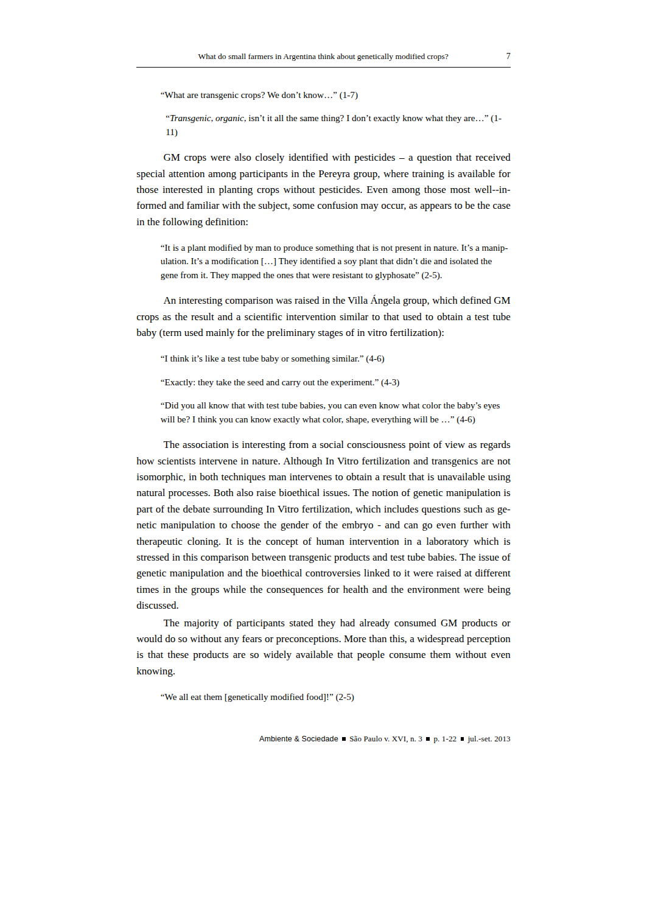What do small farmers in Argentina think about genetically modified crops? 7
“What are transgenic crops? We don’t know…” (1-7)
“Transgenic, organic, isn’t it all the same thing? I don’t exactly know what they are…” (1-11)
GM crops were also closely identified with pesticides – a question that received special attention among participants in the Pereyra group, where training is available for those interested in planting crops without pesticides. Even among those most well-⁠-informed and familiar with the subject, some confusion may occur, as appears to be the case in the following definition:
“It is a plant modified by man to produce something that is not present in nature. It’s a manipulation. It’s a modification […] They identified a soy plant that didn’t die and isolated the gene from it. They mapped the ones that were resistant to glyphosate” (2-5).
An interesting comparison was raised in the Villa Ángela group, which defined GM crops as the result and a scientific intervention similar to that used to obtain a test tube baby (term used mainly for the preliminary stages of in vitro fertilization):
“I think it’s like a test tube baby or something similar.” (4-6)
“Exactly: they take the seed and carry out the experiment.” (4-3)
“Did you all know that with test tube babies, you can even know what color the baby’s eyes will be? I think you can know exactly what color, shape, everything will be …” (4-6)
The association is interesting from a social consciousness point of view as regards how scientists intervene in nature. Although In Vitro fertilization and transgenics are not isomorphic, in both techniques man intervenes to obtain a result that is unavailable using natural processes. Both also raise bioethical issues. The notion of genetic manipulation is part of the debate surrounding In Vitro fertilization, which includes questions such as genetic manipulation to choose the gender of the embryo - and can go even further with therapeutic cloning. It is the concept of human intervention in a laboratory which is stressed in this comparison between transgenic products and test tube babies. The issue of genetic manipulation and the bioethical controversies linked to it were raised at different times in the groups while the consequences for health and the environment were being discussed.
The majority of participants stated they had already consumed GM products or would do so without any fears or preconceptions. More than this, a widespread perception is that these products are so widely available that people consume them without even knowing.
“We all eat them [genetically modified food]!” (2-5)
Ambiente & Sociedade São Paulo v. XVI, n. 3 p. 1-22 jul.-set. 2013